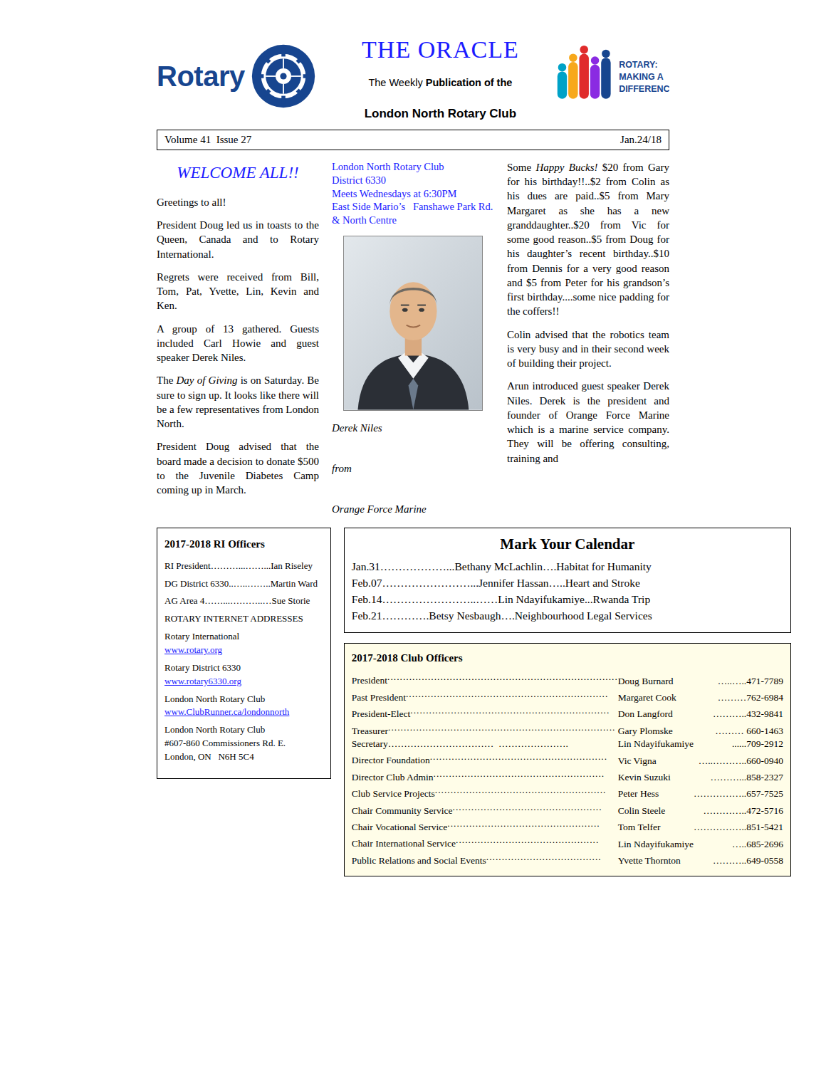Rotary
THE ORACLE
The Weekly Publication of the
London North Rotary Club
ROTARY: MAKING A DIFFERENCE
Volume 41 Issue 27 Jan.24/18
WELCOME ALL!!
Greetings to all!
President Doug led us in toasts to the Queen, Canada and to Rotary International.
Regrets were received from Bill, Tom, Pat, Yvette, Lin, Kevin and Ken.
A group of 13 gathered. Guests included Carl Howie and guest speaker Derek Niles.
The Day of Giving is on Saturday. Be sure to sign up. It looks like there will be a few representatives from London North.
President Doug advised that the board made a decision to donate $500 to the Juvenile Diabetes Camp coming up in March.
London North Rotary Club
District 6330
Meets Wednesdays at 6:30PM
East Side Mario’s Fanshawe Park Rd.
& North Centre
Derek Niles
from
Orange Force Marine
Some Happy Bucks! $20 from Gary for his birthday!!..$2 from Colin as his dues are paid..$5 from Mary Margaret as she has a new granddaughter..$20 from Vic for some good reason..$5 from Doug for his daughter’s recent birthday..$10 from Dennis for a very good reason and $5 from Peter for his grandson’s first birthday....some nice padding for the coffers!!
Colin advised that the robotics team is very busy and in their second week of building their project.
Arun introduced guest speaker Derek Niles. Derek is the president and founder of Orange Force Marine which is a marine service company. They will be offering consulting, training and
2017-2018 RI Officers
RI President………...……...Ian Riseley
DG District 6330..…..……..Martin Ward
AG Area 4……...………..…Sue Storie
ROTARY INTERNET ADDRESSES
Rotary International
www.rotary.org
Rotary District 6330
www.rotary6330.org
London North Rotary Club
www.ClubRunner.ca/londonnorth
London North Rotary Club
#607-860 Commissioners Rd. E.
London, ON N6H 5C4
Mark Your Calendar
Jan.31………………...Bethany McLachlin….Habitat for Humanity
Feb.07……………………...Jennifer Hassan…..Heart and Stroke
Feb.14……………………..……Lin Ndayifukamiye...Rwanda Trip
Feb.21………….Betsy Nesbaugh….Neighbourhood Legal Services
2017-2018 Club Officers
| President .......................................................................... | Doug Burnard | …..…..471-7789 |
| Past President ................................................................. | Margaret Cook | ………762-6984 |
| President-Elect ................................................................ | Don Langford | ………..432-9841 |
| Treasurer ......................................................................... | Gary Plomske | ……… 660-1463 |
| Secretary…………………………… …………………. | Lin Ndayifukamiye | ......709-2912 |
| Director Foundation ......................................................... | Vic Vigna | …..………..660-0940 |
| Director Club Admin ....................................................... | Kevin Suzuki | ………...858-2327 |
| Club Service Projects ....................................................... | Peter Hess | ……………..657-7525 |
| Chair Community Service ................................................ | Colin Steele | …………..472-5716 |
| Chair Vocational Service ................................................. | Tom Telfer | ……………..851-5421 |
| Chair International Service .............................................. | Lin Ndayifukamiye | …..685-2696 |
| Public Relations and Social Events ..................................... | Yvette Thornton | ………..649-0558 |